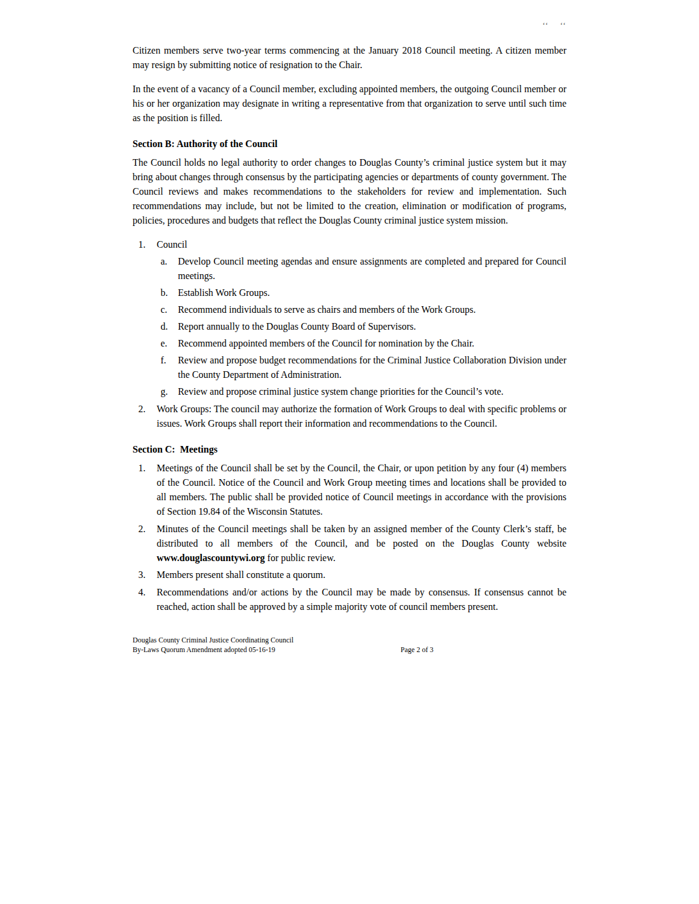‘‘ ‘‘
Citizen members serve two-year terms commencing at the January 2018 Council meeting. A citizen member may resign by submitting notice of resignation to the Chair.
In the event of a vacancy of a Council member, excluding appointed members, the outgoing Council member or his or her organization may designate in writing a representative from that organization to serve until such time as the position is filled.
Section B: Authority of the Council
The Council holds no legal authority to order changes to Douglas County’s criminal justice system but it may bring about changes through consensus by the participating agencies or departments of county government. The Council reviews and makes recommendations to the stakeholders for review and implementation. Such recommendations may include, but not be limited to the creation, elimination or modification of programs, policies, procedures and budgets that reflect the Douglas County criminal justice system mission.
1. Council
a. Develop Council meeting agendas and ensure assignments are completed and prepared for Council meetings.
b. Establish Work Groups.
c. Recommend individuals to serve as chairs and members of the Work Groups.
d. Report annually to the Douglas County Board of Supervisors.
e. Recommend appointed members of the Council for nomination by the Chair.
f. Review and propose budget recommendations for the Criminal Justice Collaboration Division under the County Department of Administration.
g. Review and propose criminal justice system change priorities for the Council’s vote.
2. Work Groups: The council may authorize the formation of Work Groups to deal with specific problems or issues. Work Groups shall report their information and recommendations to the Council.
Section C: Meetings
1. Meetings of the Council shall be set by the Council, the Chair, or upon petition by any four (4) members of the Council. Notice of the Council and Work Group meeting times and locations shall be provided to all members. The public shall be provided notice of Council meetings in accordance with the provisions of Section 19.84 of the Wisconsin Statutes.
2. Minutes of the Council meetings shall be taken by an assigned member of the County Clerk’s staff, be distributed to all members of the Council, and be posted on the Douglas County website www.douglascountywi.org for public review.
3. Members present shall constitute a quorum.
4. Recommendations and/or actions by the Council may be made by consensus. If consensus cannot be reached, action shall be approved by a simple majority vote of council members present.
Douglas County Criminal Justice Coordinating Council
By-Laws Quorum Amendment adopted 05-16-19 Page 2 of 3